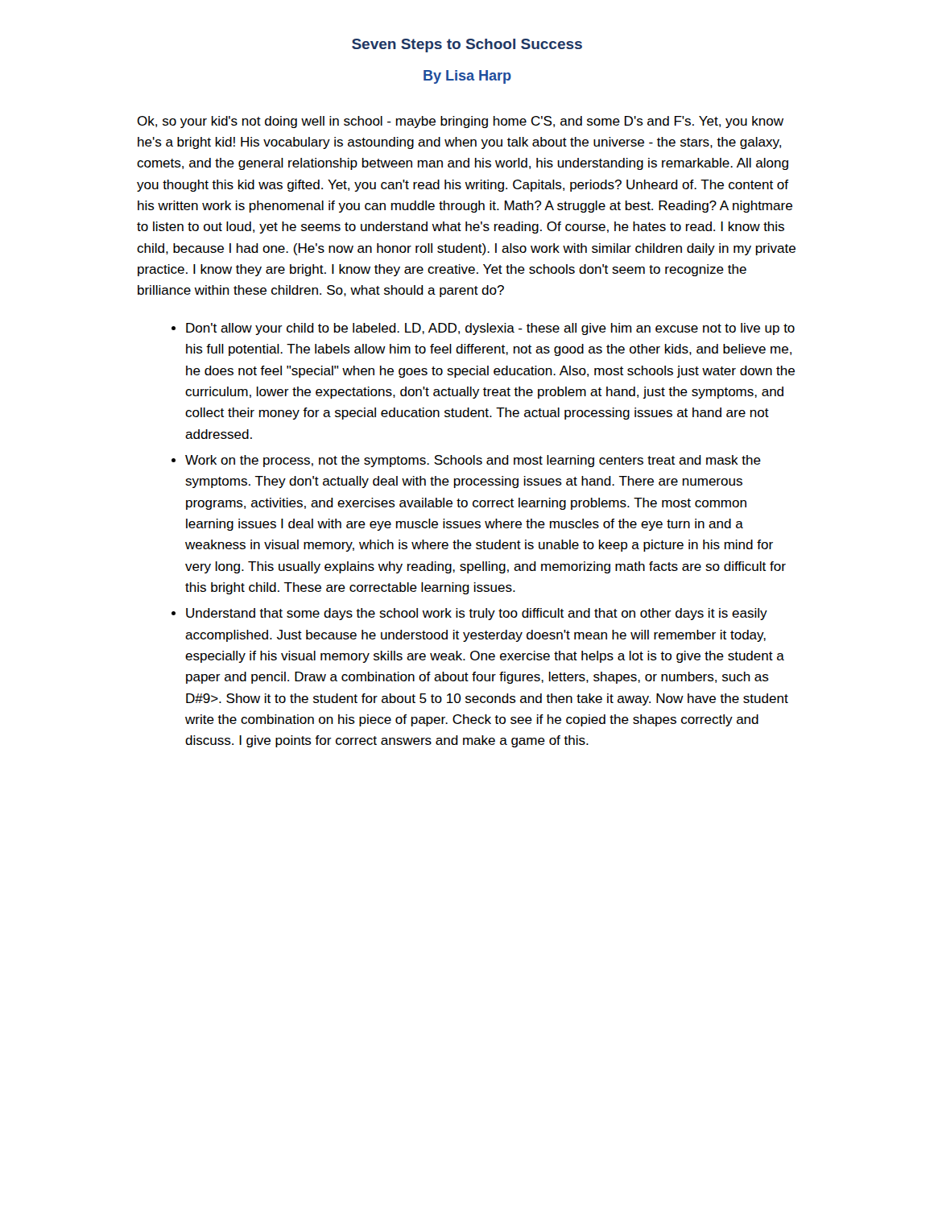Seven Steps to School Success
By Lisa Harp
Ok, so your kid's not doing well in school - maybe bringing home C'S, and some D's and F's. Yet, you know he's a bright kid! His vocabulary is astounding and when you talk about the universe - the stars, the galaxy, comets, and the general relationship between man and his world, his understanding is remarkable. All along you thought this kid was gifted. Yet, you can't read his writing. Capitals, periods? Unheard of. The content of his written work is phenomenal if you can muddle through it. Math? A struggle at best. Reading? A nightmare to listen to out loud, yet he seems to understand what he's reading. Of course, he hates to read. I know this child, because I had one. (He's now an honor roll student). I also work with similar children daily in my private practice. I know they are bright. I know they are creative. Yet the schools don't seem to recognize the brilliance within these children. So, what should a parent do?
Don't allow your child to be labeled. LD, ADD, dyslexia - these all give him an excuse not to live up to his full potential. The labels allow him to feel different, not as good as the other kids, and believe me, he does not feel "special" when he goes to special education. Also, most schools just water down the curriculum, lower the expectations, don't actually treat the problem at hand, just the symptoms, and collect their money for a special education student. The actual processing issues at hand are not addressed.
Work on the process, not the symptoms. Schools and most learning centers treat and mask the symptoms. They don't actually deal with the processing issues at hand. There are numerous programs, activities, and exercises available to correct learning problems. The most common learning issues I deal with are eye muscle issues where the muscles of the eye turn in and a weakness in visual memory, which is where the student is unable to keep a picture in his mind for very long. This usually explains why reading, spelling, and memorizing math facts are so difficult for this bright child. These are correctable learning issues.
Understand that some days the school work is truly too difficult and that on other days it is easily accomplished. Just because he understood it yesterday doesn't mean he will remember it today, especially if his visual memory skills are weak. One exercise that helps a lot is to give the student a paper and pencil. Draw a combination of about four figures, letters, shapes, or numbers, such as D#9>. Show it to the student for about 5 to 10 seconds and then take it away. Now have the student write the combination on his piece of paper. Check to see if he copied the shapes correctly and discuss. I give points for correct answers and make a game of this.